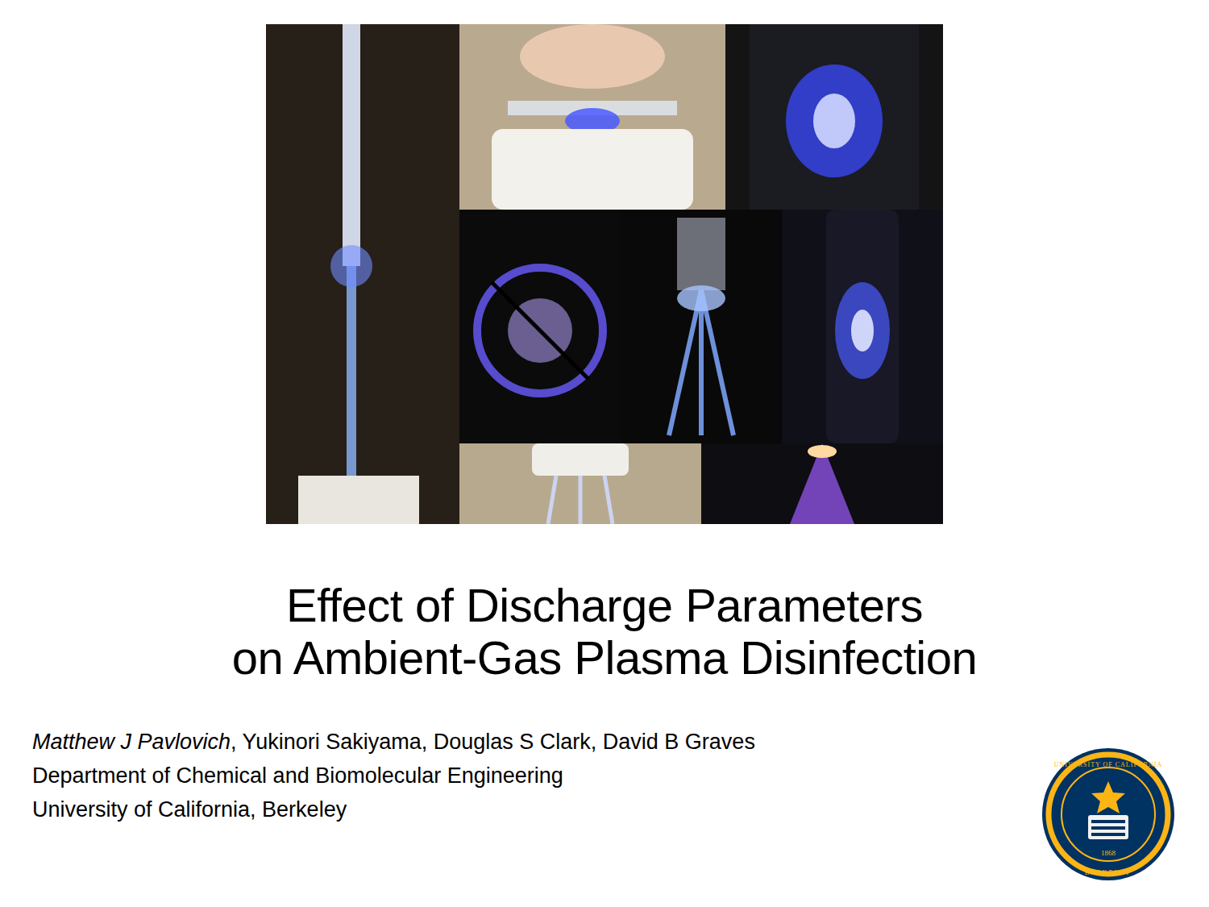Effect of Discharge Parameters
on Ambient-Gas Plasma Disinfection
Matthew J Pavlovich, Yukinori Sakiyama, Douglas S Clark, David B Graves
Department of Chemical and Biomolecular Engineering
University of California, Berkeley
1868 UNIVERSITY OF CALIFORNIA BERKELEY